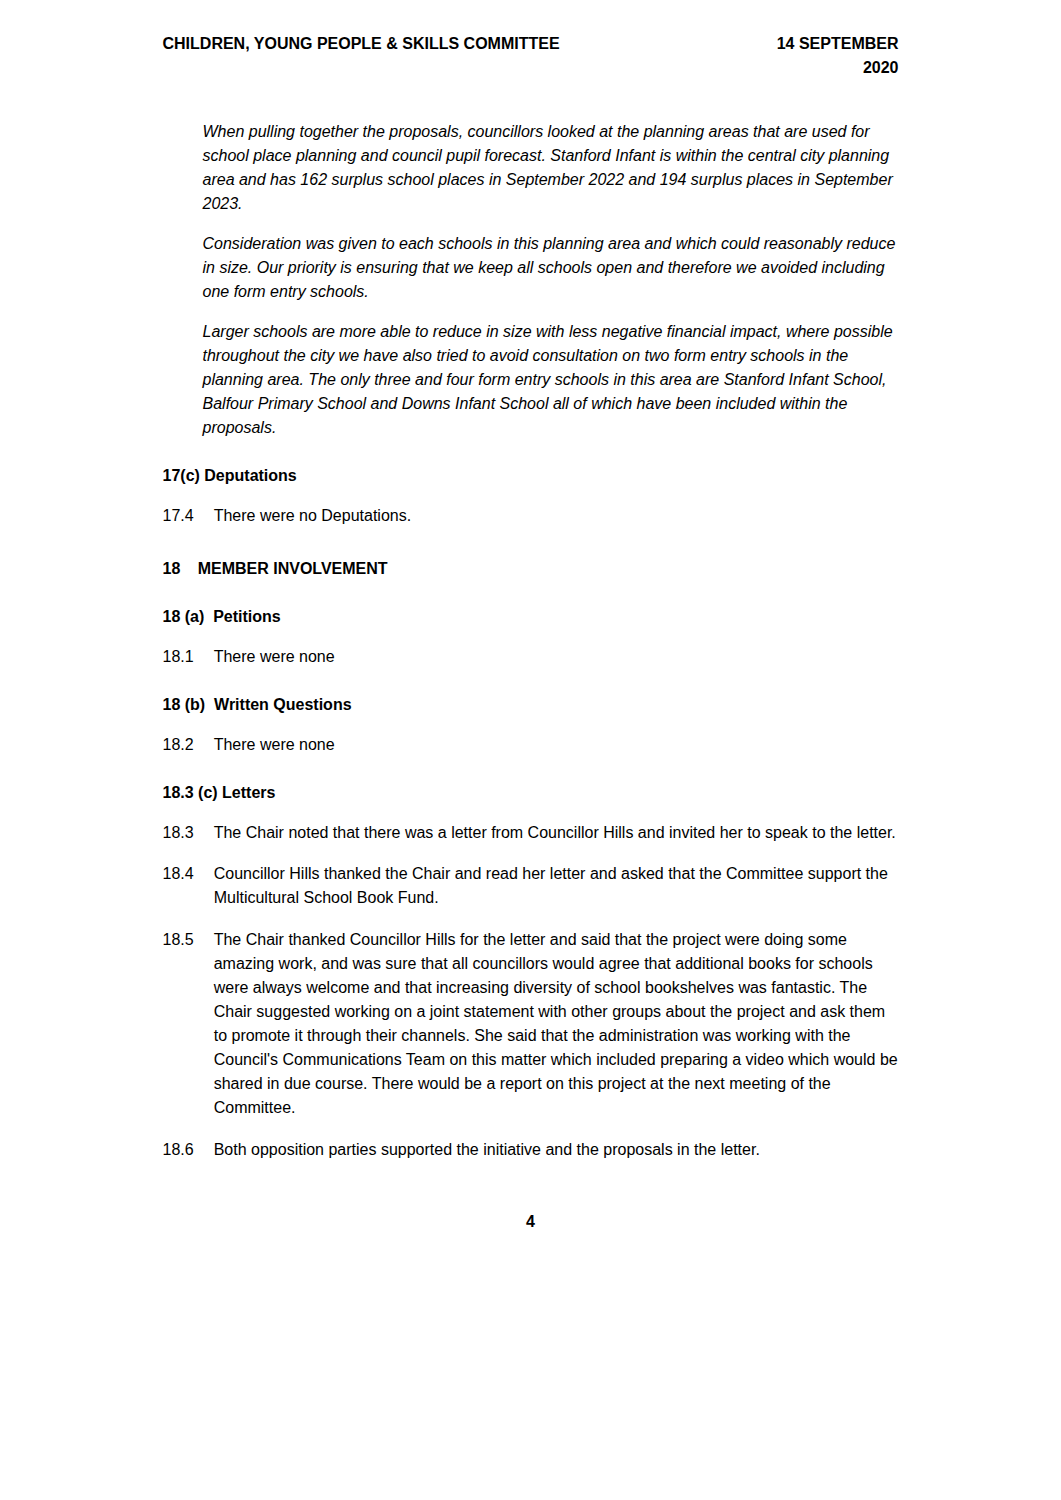Children, Young People & Skills Committee
14 SEPTEMBER
2020
When pulling together the proposals, councillors looked at the planning areas that are used for school place planning and council pupil forecast. Stanford Infant is within the central city planning area and has 162 surplus school places in September 2022 and 194 surplus places in September 2023.
Consideration was given to each schools in this planning area and which could reasonably reduce in size. Our priority is ensuring that we keep all schools open and therefore we avoided including one form entry schools.
Larger schools are more able to reduce in size with less negative financial impact, where possible throughout the city we have also tried to avoid consultation on two form entry schools in the planning area. The only three and four form entry schools in this area are Stanford Infant School, Balfour Primary School and Downs Infant School all of which have been included within the proposals.
17(c) Deputations
17.4
There were no Deputations.
18 MEMBER INVOLVEMENT
18 (a) Petitions
18.1
There were none
18 (b) Written Questions
18.2
There were none
18.3 (c) Letters
18.3
The Chair noted that there was a letter from Councillor Hills and invited her to speak to the letter.
18.4
Councillor Hills thanked the Chair and read her letter and asked that the Committee support the Multicultural School Book Fund.
18.5
The Chair thanked Councillor Hills for the letter and said that the project were doing some amazing work, and was sure that all councillors would agree that additional books for schools were always welcome and that increasing diversity of school bookshelves was fantastic. The Chair suggested working on a joint statement with other groups about the project and ask them to promote it through their channels. She said that the administration was working with the Council's Communications Team on this matter which included preparing a video which would be shared in due course. There would be a report on this project at the next meeting of the Committee.
18.6
Both opposition parties supported the initiative and the proposals in the letter.
4